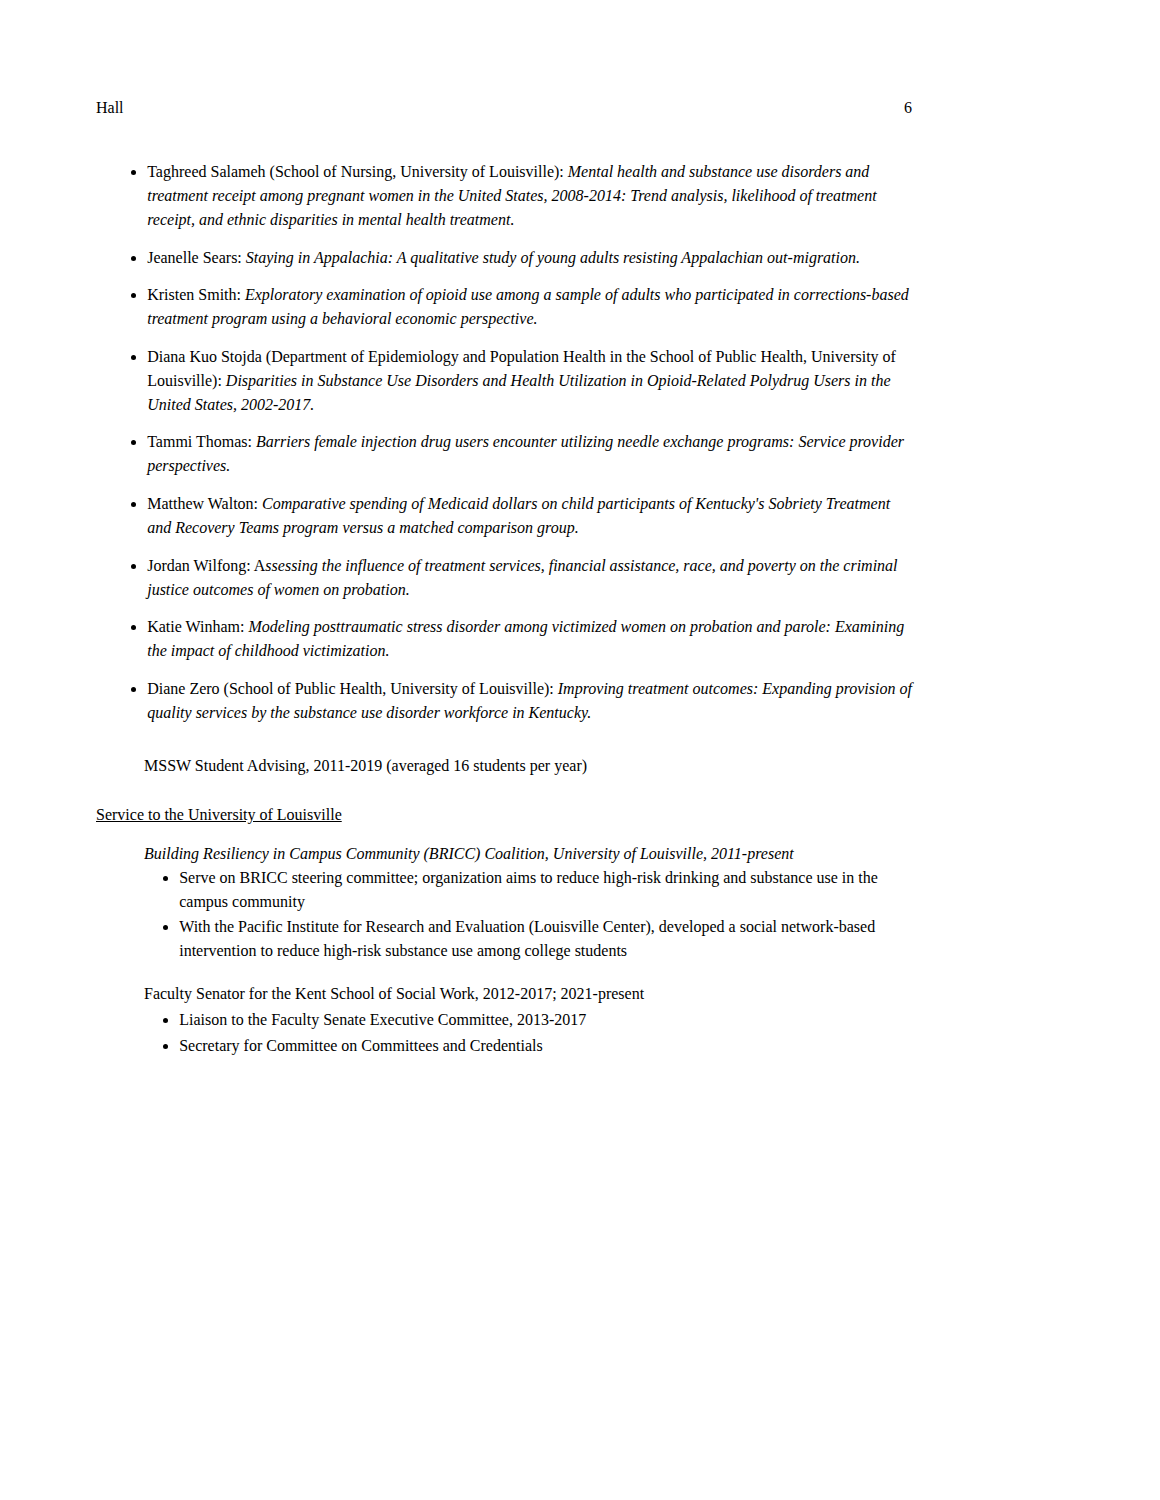Hall 6
Taghreed Salameh (School of Nursing, University of Louisville): Mental health and substance use disorders and treatment receipt among pregnant women in the United States, 2008-2014: Trend analysis, likelihood of treatment receipt, and ethnic disparities in mental health treatment.
Jeanelle Sears: Staying in Appalachia: A qualitative study of young adults resisting Appalachian out-migration.
Kristen Smith: Exploratory examination of opioid use among a sample of adults who participated in corrections-based treatment program using a behavioral economic perspective.
Diana Kuo Stojda (Department of Epidemiology and Population Health in the School of Public Health, University of Louisville): Disparities in Substance Use Disorders and Health Utilization in Opioid-Related Polydrug Users in the United States, 2002-2017.
Tammi Thomas: Barriers female injection drug users encounter utilizing needle exchange programs: Service provider perspectives.
Matthew Walton: Comparative spending of Medicaid dollars on child participants of Kentucky's Sobriety Treatment and Recovery Teams program versus a matched comparison group.
Jordan Wilfong: Assessing the influence of treatment services, financial assistance, race, and poverty on the criminal justice outcomes of women on probation.
Katie Winham: Modeling posttraumatic stress disorder among victimized women on probation and parole: Examining the impact of childhood victimization.
Diane Zero (School of Public Health, University of Louisville): Improving treatment outcomes: Expanding provision of quality services by the substance use disorder workforce in Kentucky.
MSSW Student Advising, 2011-2019 (averaged 16 students per year)
Service to the University of Louisville
Building Resiliency in Campus Community (BRICC) Coalition, University of Louisville, 2011-present
Serve on BRICC steering committee; organization aims to reduce high-risk drinking and substance use in the campus community
With the Pacific Institute for Research and Evaluation (Louisville Center), developed a social network-based intervention to reduce high-risk substance use among college students
Faculty Senator for the Kent School of Social Work, 2012-2017; 2021-present
Liaison to the Faculty Senate Executive Committee, 2013-2017
Secretary for Committee on Committees and Credentials